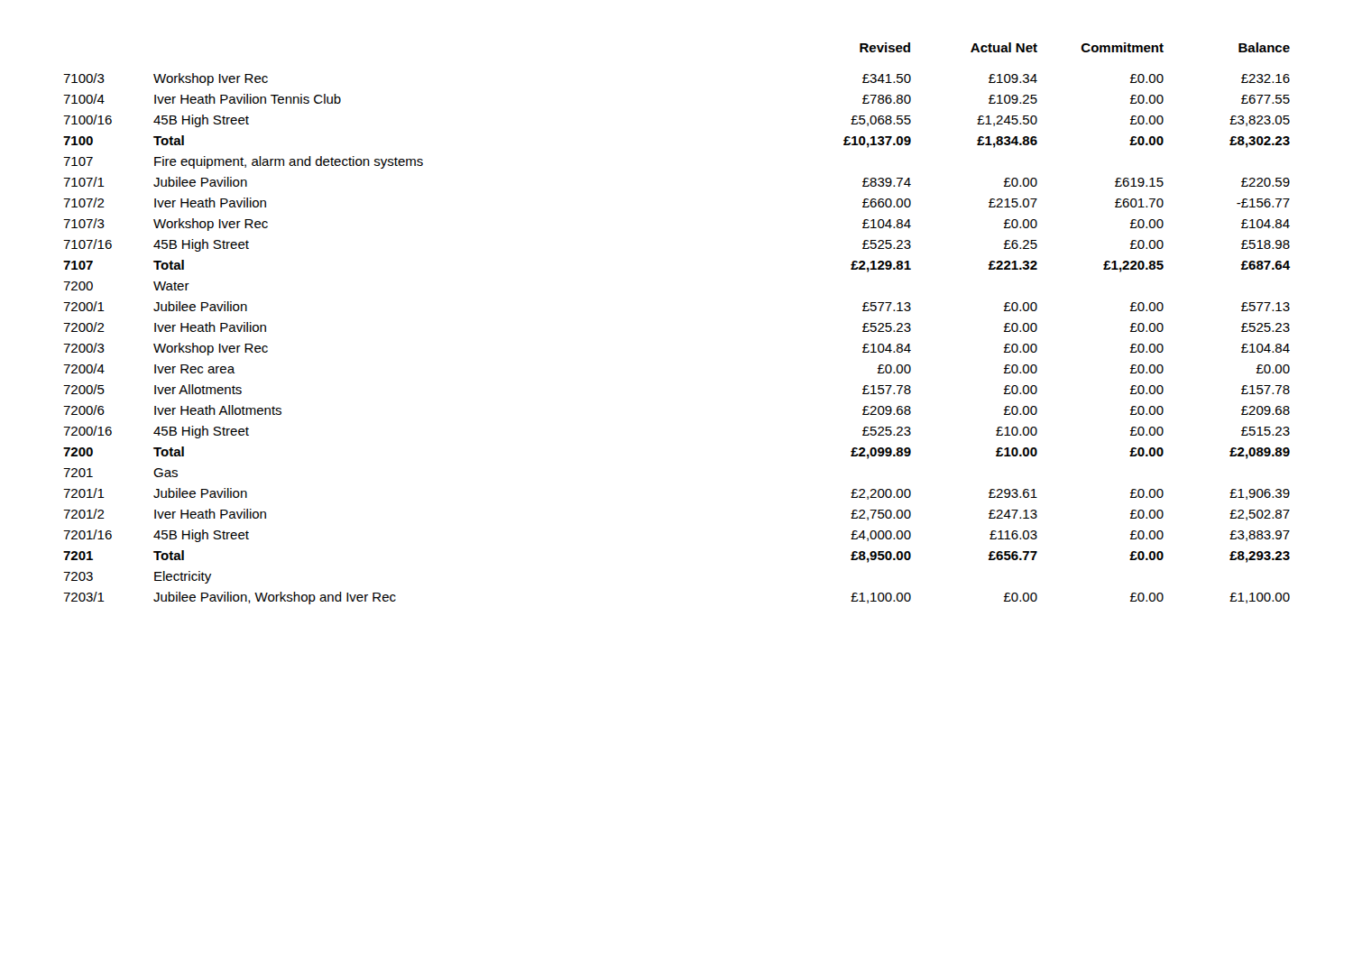| | | Revised | Actual Net | Commitment | Balance |
| --- | --- | --- | --- | --- | --- |
| 7100/3 | Workshop Iver Rec | £341.50 | £109.34 | £0.00 | £232.16 |
| 7100/4 | Iver Heath Pavilion Tennis Club | £786.80 | £109.25 | £0.00 | £677.55 |
| 7100/16 | 45B High Street | £5,068.55 | £1,245.50 | £0.00 | £3,823.05 |
| 7100 | Total | £10,137.09 | £1,834.86 | £0.00 | £8,302.23 |
| 7107 | Fire equipment, alarm and detection systems | | | | |
| 7107/1 | Jubilee Pavilion | £839.74 | £0.00 | £619.15 | £220.59 |
| 7107/2 | Iver Heath Pavilion | £660.00 | £215.07 | £601.70 | -£156.77 |
| 7107/3 | Workshop Iver Rec | £104.84 | £0.00 | £0.00 | £104.84 |
| 7107/16 | 45B High Street | £525.23 | £6.25 | £0.00 | £518.98 |
| 7107 | Total | £2,129.81 | £221.32 | £1,220.85 | £687.64 |
| 7200 | Water | | | | |
| 7200/1 | Jubilee Pavilion | £577.13 | £0.00 | £0.00 | £577.13 |
| 7200/2 | Iver Heath Pavilion | £525.23 | £0.00 | £0.00 | £525.23 |
| 7200/3 | Workshop Iver Rec | £104.84 | £0.00 | £0.00 | £104.84 |
| 7200/4 | Iver Rec area | £0.00 | £0.00 | £0.00 | £0.00 |
| 7200/5 | Iver Allotments | £157.78 | £0.00 | £0.00 | £157.78 |
| 7200/6 | Iver Heath Allotments | £209.68 | £0.00 | £0.00 | £209.68 |
| 7200/16 | 45B High Street | £525.23 | £10.00 | £0.00 | £515.23 |
| 7200 | Total | £2,099.89 | £10.00 | £0.00 | £2,089.89 |
| 7201 | Gas | | | | |
| 7201/1 | Jubilee Pavilion | £2,200.00 | £293.61 | £0.00 | £1,906.39 |
| 7201/2 | Iver Heath Pavilion | £2,750.00 | £247.13 | £0.00 | £2,502.87 |
| 7201/16 | 45B High Street | £4,000.00 | £116.03 | £0.00 | £3,883.97 |
| 7201 | Total | £8,950.00 | £656.77 | £0.00 | £8,293.23 |
| 7203 | Electricity | | | | |
| 7203/1 | Jubilee Pavilion, Workshop and Iver Rec | £1,100.00 | £0.00 | £0.00 | £1,100.00 |